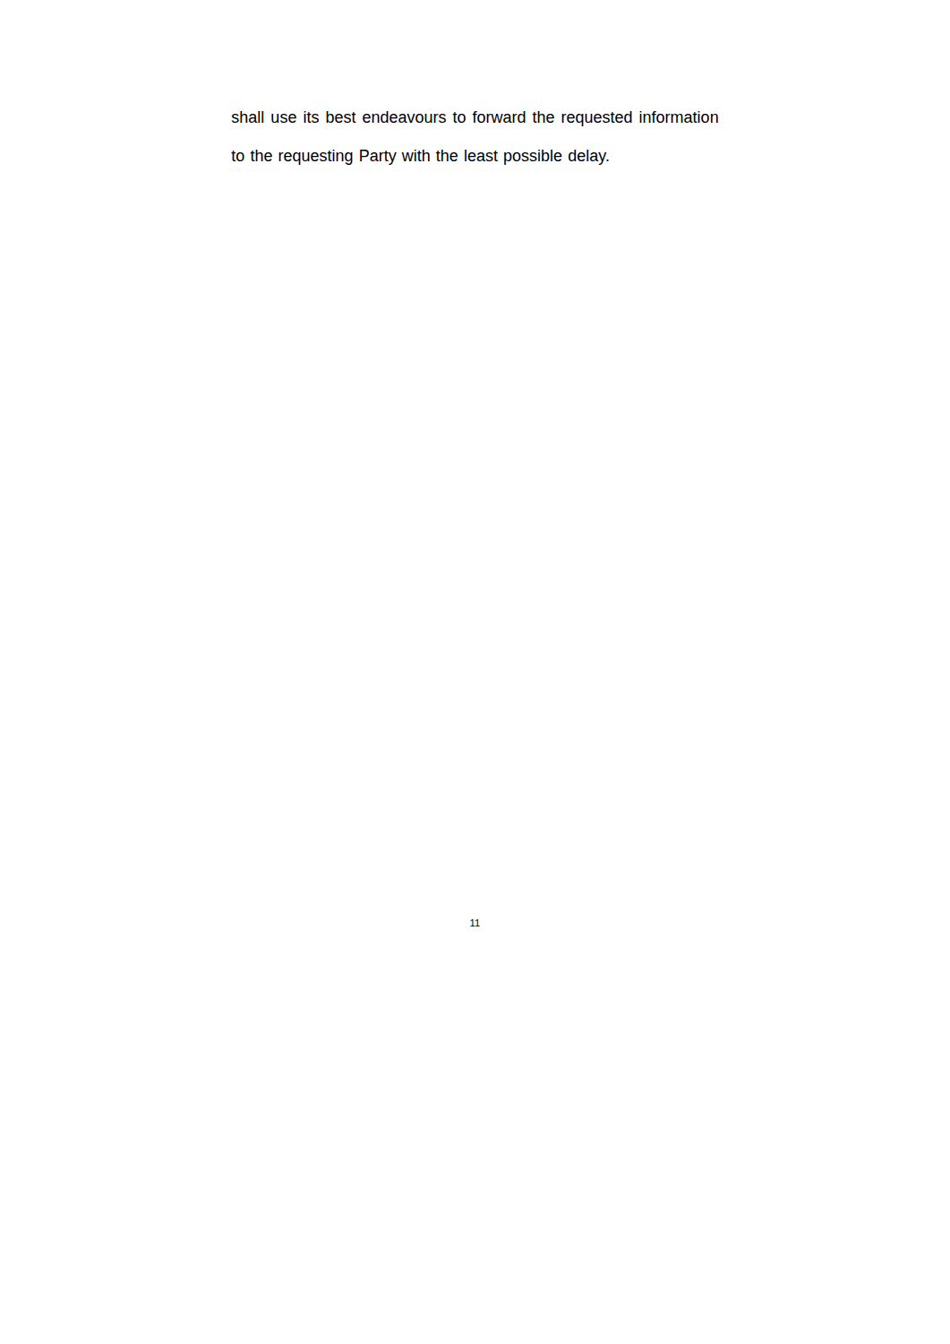shall use its best endeavours to forward the requested information to the requesting Party with the least possible delay.
11